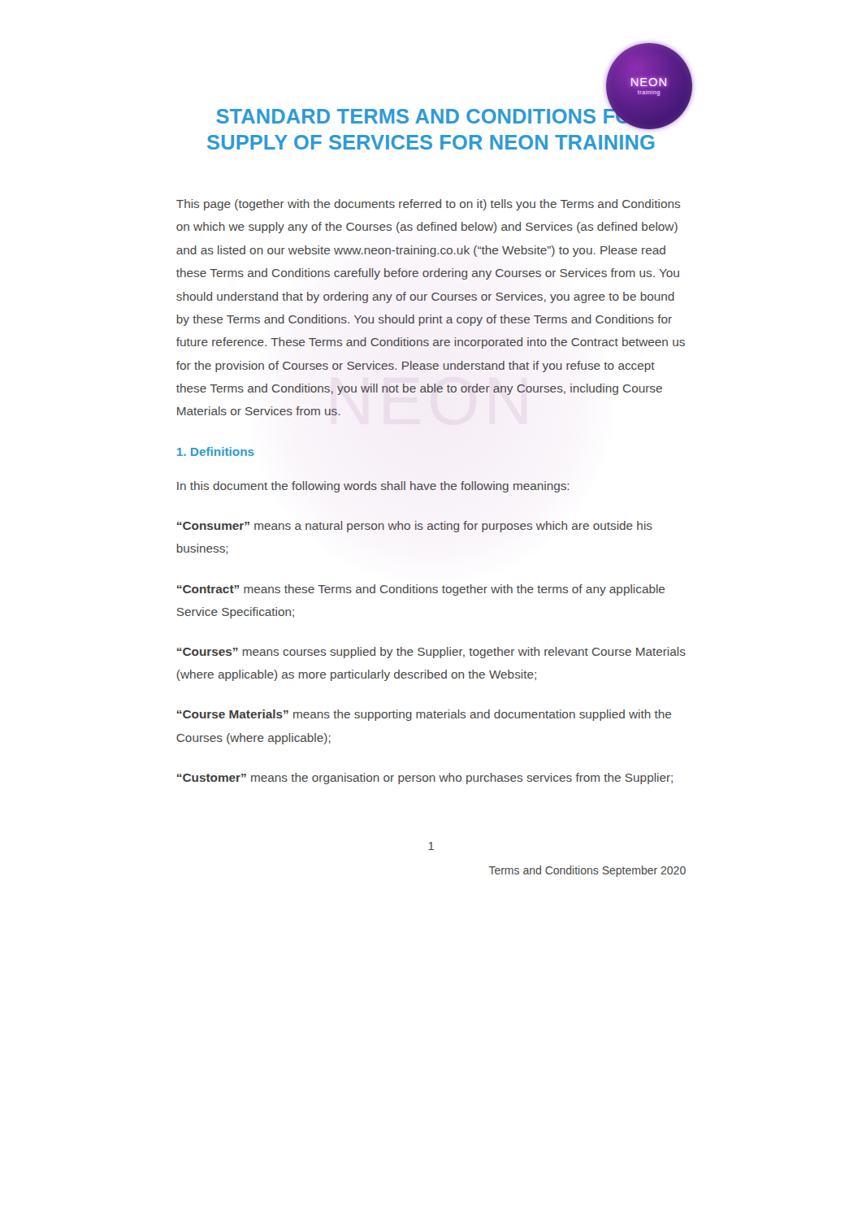NEON training
STANDARD TERMS AND CONDITIONS FOR SUPPLY OF SERVICES FOR NEON TRAINING
This page (together with the documents referred to on it) tells you the Terms and Conditions on which we supply any of the Courses (as defined below) and Services (as defined below) and as listed on our website www.neon-training.co.uk (“the Website”) to you. Please read these Terms and Conditions carefully before ordering any Courses or Services from us. You should understand that by ordering any of our Courses or Services, you agree to be bound by these Terms and Conditions. You should print a copy of these Terms and Conditions for future reference. These Terms and Conditions are incorporated into the Contract between us for the provision of Courses or Services. Please understand that if you refuse to accept these Terms and Conditions, you will not be able to order any Courses, including Course Materials or Services from us.
1. Definitions
In this document the following words shall have the following meanings:
“Consumer” means a natural person who is acting for purposes which are outside his business;
“Contract” means these Terms and Conditions together with the terms of any applicable Service Specification;
“Courses” means courses supplied by the Supplier, together with relevant Course Materials (where applicable) as more particularly described on the Website;
“Course Materials” means the supporting materials and documentation supplied with the Courses (where applicable);
“Customer” means the organisation or person who purchases services from the Supplier;
1
Terms and Conditions September 2020